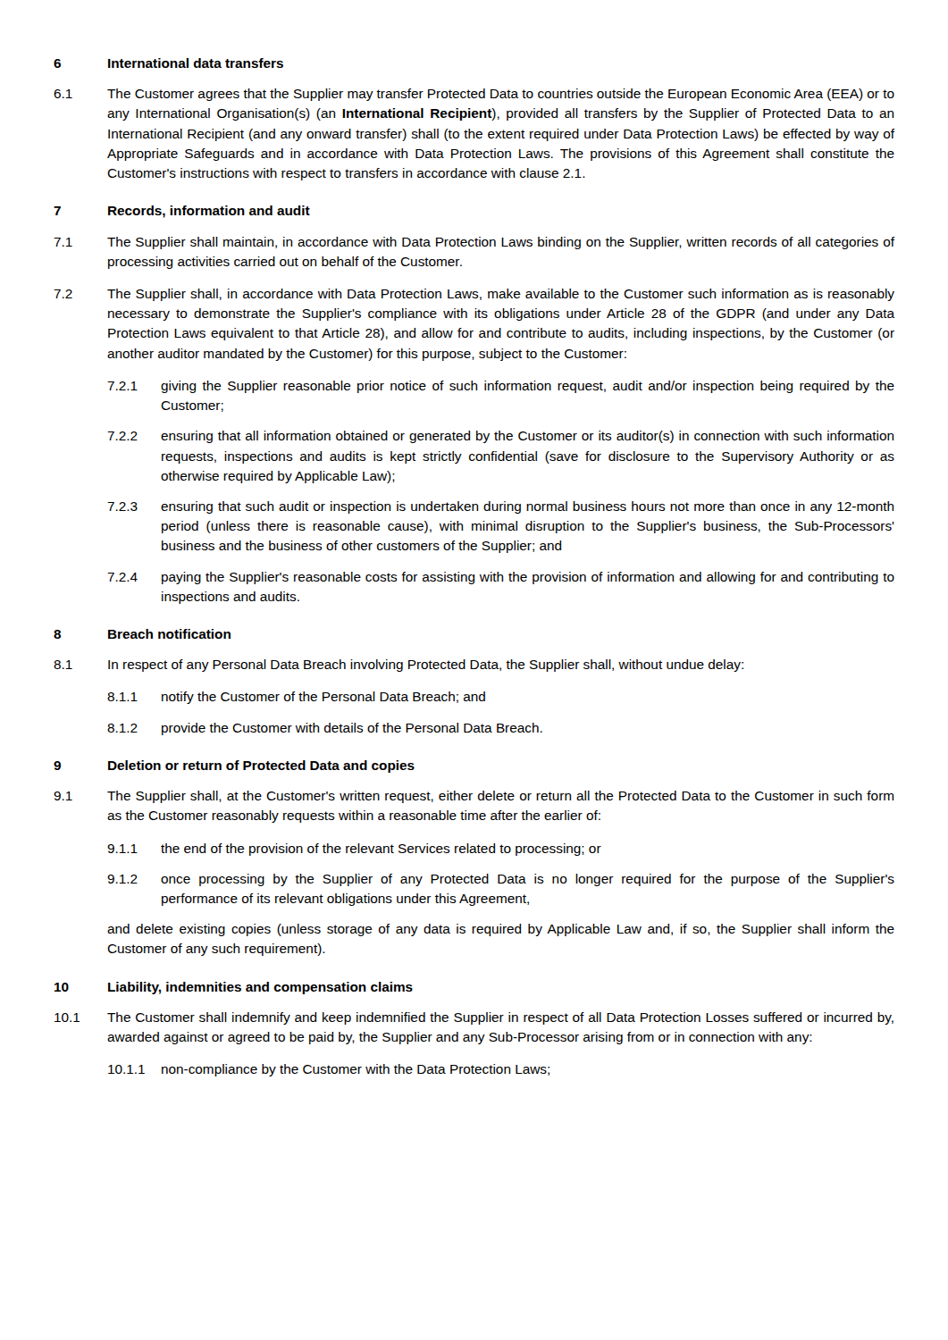6
International data transfers
6.1
The Customer agrees that the Supplier may transfer Protected Data to countries outside the European Economic Area (EEA) or to any International Organisation(s) (an International Recipient), provided all transfers by the Supplier of Protected Data to an International Recipient (and any onward transfer) shall (to the extent required under Data Protection Laws) be effected by way of Appropriate Safeguards and in accordance with Data Protection Laws. The provisions of this Agreement shall constitute the Customer's instructions with respect to transfers in accordance with clause 2.1.
7
Records, information and audit
7.1
The Supplier shall maintain, in accordance with Data Protection Laws binding on the Supplier, written records of all categories of processing activities carried out on behalf of the Customer.
7.2
The Supplier shall, in accordance with Data Protection Laws, make available to the Customer such information as is reasonably necessary to demonstrate the Supplier's compliance with its obligations under Article 28 of the GDPR (and under any Data Protection Laws equivalent to that Article 28), and allow for and contribute to audits, including inspections, by the Customer (or another auditor mandated by the Customer) for this purpose, subject to the Customer:
7.2.1
giving the Supplier reasonable prior notice of such information request, audit and/or inspection being required by the Customer;
7.2.2
ensuring that all information obtained or generated by the Customer or its auditor(s) in connection with such information requests, inspections and audits is kept strictly confidential (save for disclosure to the Supervisory Authority or as otherwise required by Applicable Law);
7.2.3
ensuring that such audit or inspection is undertaken during normal business hours not more than once in any 12-month period (unless there is reasonable cause), with minimal disruption to the Supplier's business, the Sub-Processors' business and the business of other customers of the Supplier; and
7.2.4
paying the Supplier's reasonable costs for assisting with the provision of information and allowing for and contributing to inspections and audits.
8
Breach notification
8.1
In respect of any Personal Data Breach involving Protected Data, the Supplier shall, without undue delay:
8.1.1
notify the Customer of the Personal Data Breach; and
8.1.2
provide the Customer with details of the Personal Data Breach.
9
Deletion or return of Protected Data and copies
9.1
The Supplier shall, at the Customer's written request, either delete or return all the Protected Data to the Customer in such form as the Customer reasonably requests within a reasonable time after the earlier of:
9.1.1
the end of the provision of the relevant Services related to processing; or
9.1.2
once processing by the Supplier of any Protected Data is no longer required for the purpose of the Supplier's performance of its relevant obligations under this Agreement,
and delete existing copies (unless storage of any data is required by Applicable Law and, if so, the Supplier shall inform the Customer of any such requirement).
10
Liability, indemnities and compensation claims
10.1
The Customer shall indemnify and keep indemnified the Supplier in respect of all Data Protection Losses suffered or incurred by, awarded against or agreed to be paid by, the Supplier and any Sub-Processor arising from or in connection with any:
10.1.1
non-compliance by the Customer with the Data Protection Laws;